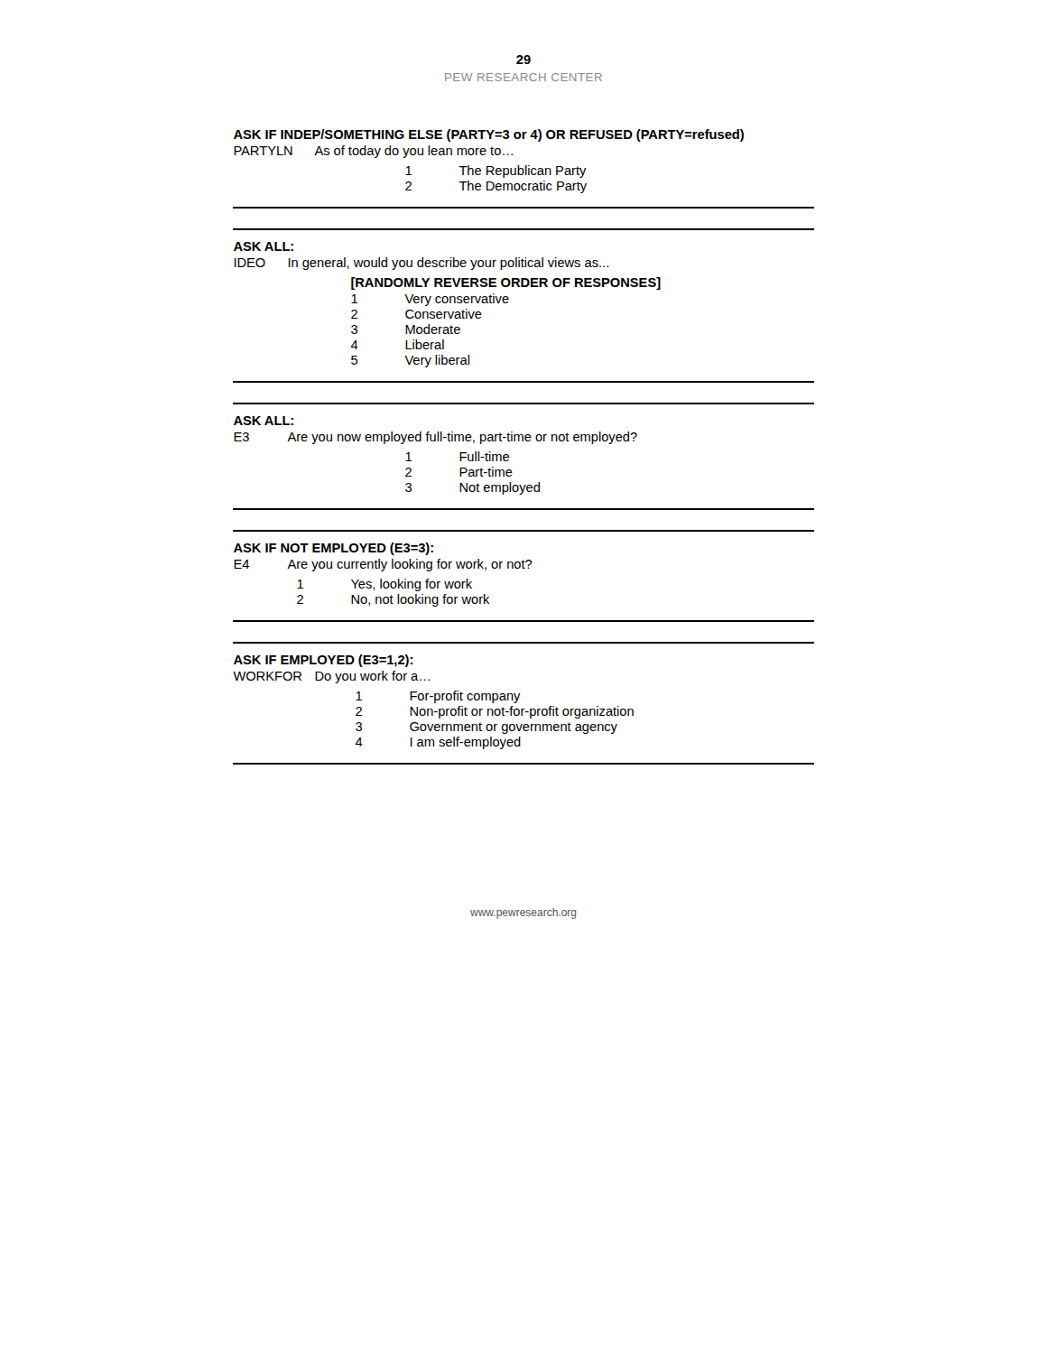29
PEW RESEARCH CENTER
ASK IF INDEP/SOMETHING ELSE (PARTY=3 or 4) OR REFUSED (PARTY=refused)
PARTYLN As of today do you lean more to…
| 1 | The Republican Party |
| 2 | The Democratic Party |
ASK ALL:
IDEO In general, would you describe your political views as...
[RANDOMLY REVERSE ORDER OF RESPONSES]
| 1 | Very conservative |
| 2 | Conservative |
| 3 | Moderate |
| 4 | Liberal |
| 5 | Very liberal |
ASK ALL:
E3 Are you now employed full-time, part-time or not employed?
| 1 | Full-time |
| 2 | Part-time |
| 3 | Not employed |
ASK IF NOT EMPLOYED (E3=3):
E4 Are you currently looking for work, or not?
| 1 | Yes, looking for work |
| 2 | No, not looking for work |
ASK IF EMPLOYED (E3=1,2):
WORKFOR Do you work for a…
| 1 | For-profit company |
| 2 | Non-profit or not-for-profit organization |
| 3 | Government or government agency |
| 4 | I am self-employed |
www.pewresearch.org